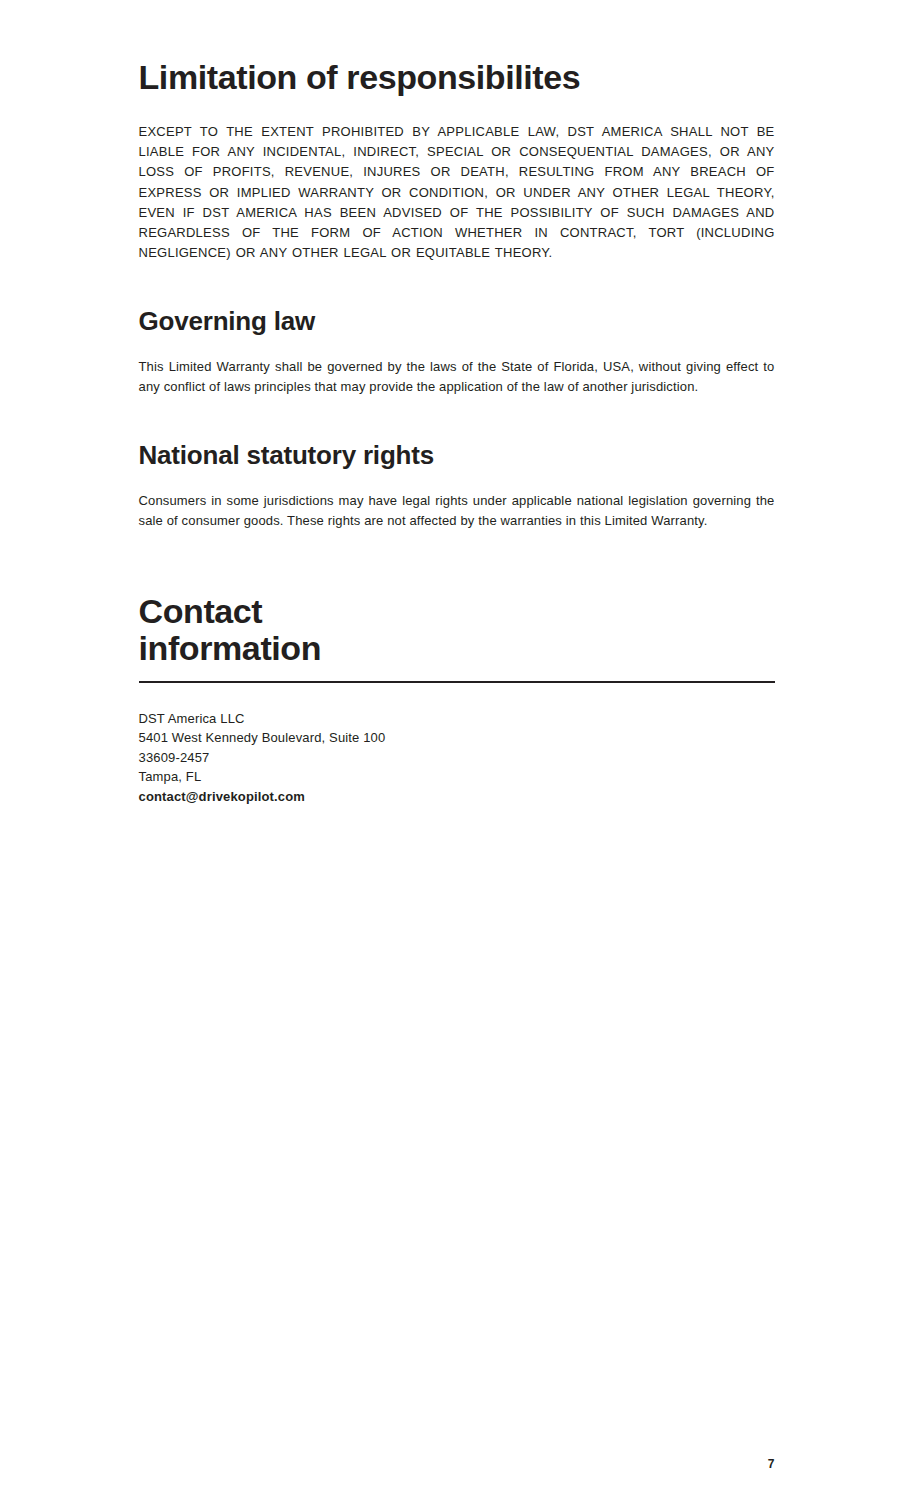Limitation of responsibilites
Except to the extent prohibited by applicable law, DST America shall not be liable for any incidental, indirect, special or consequential damages, or any loss of profits, revenue, injures or death, resulting from any breach of express or implied warranty or condition, or under any other legal theory, even if DST America has been advised of the possibility of such damages and regardless of the form of action whether in contract, tort (including negligence) or any other legal or equitable theory.
Governing law
This Limited Warranty shall be governed by the laws of the State of Florida, USA, without giving effect to any conflict of laws principles that may provide the application of the law of another jurisdiction.
National statutory rights
Consumers in some jurisdictions may have legal rights under applicable national legislation governing the sale of consumer goods. These rights are not affected by the warranties in this Limited Warranty.
Contact
information
DST America LLC
5401 West Kennedy Boulevard, Suite 100
33609-2457
Tampa, FL
contact@drivekopilot.com
7